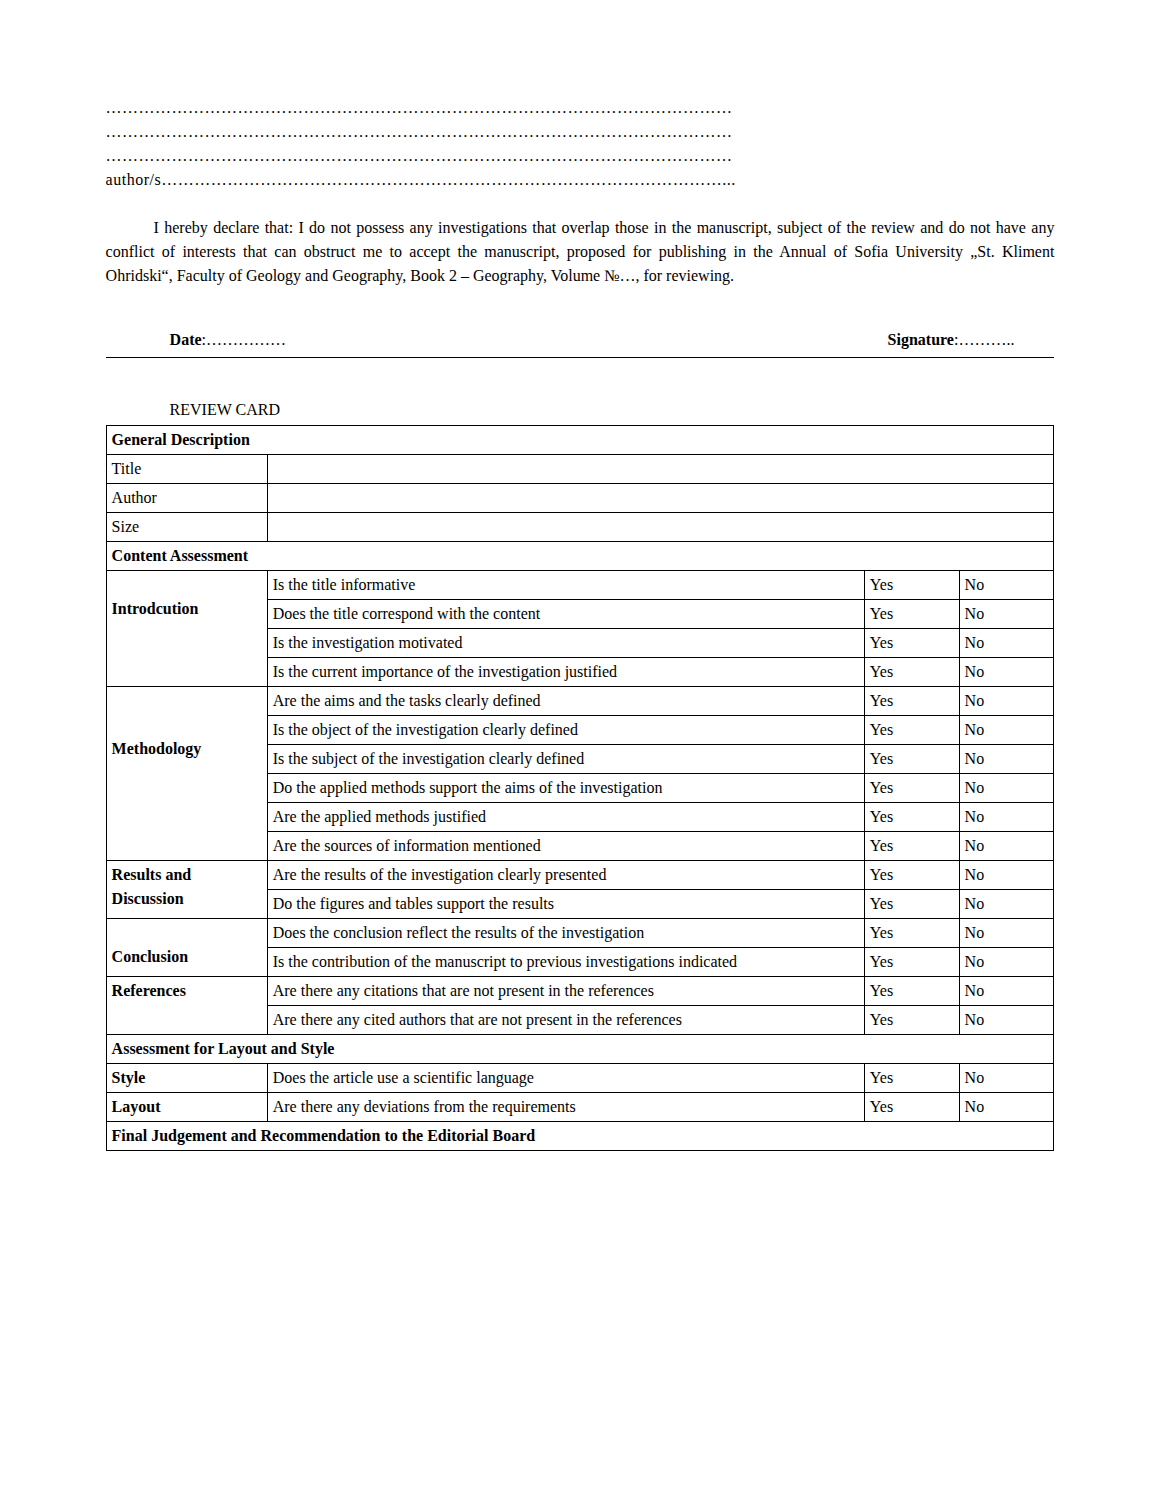……………………………………………………………………………………………………
……………………………………………………………………………………………………
……………………………………………………………………………………………………
author/s…………………………………………………………………………………………...
I hereby declare that: I do not possess any investigations that overlap those in the manuscript, subject of the review and do not have any conflict of interests that can obstruct me to accept the manuscript, proposed for publishing in the Annual of Sofia University „St. Kliment Ohridski“, Faculty of Geology and Geography, Book 2 – Geography, Volume №…, for reviewing.
Date:…………… Signature:………..
REVIEW CARD
| General Description |
| Title | |
| Author | |
| Size | |
| Content Assessment |
| Introdcution | Is the title informative | Yes | No |
| Does the title correspond with the content | Yes | No |
| Is the investigation motivated | Yes | No |
| Is the current importance of the investigation justified | Yes | No |
| Methodology | Are the aims and the tasks clearly defined | Yes | No |
| Is the object of the investigation clearly defined | Yes | No |
| Is the subject of the investigation clearly defined | Yes | No |
| Do the applied methods support the aims of the investigation | Yes | No |
| Are the applied methods justified | Yes | No |
| Are the sources of information mentioned | Yes | No |
| Results and Discussion | Are the results of the investigation clearly presented | Yes | No |
| Do the figures and tables support the results | Yes | No |
| Conclusion | Does the conclusion reflect the results of the investigation | Yes | No |
| Is the contribution of the manuscript to previous investigations indicated | Yes | No |
| References | Are there any citations that are not present in the references | Yes | No |
| Are there any cited authors that are not present in the references | Yes | No |
| Assessment for Layout and Style |
| Style | Does the article use a scientific language | Yes | No |
| Layout | Are there any deviations from the requirements | Yes | No |
| Final Judgement and Recommendation to the Editorial Board |